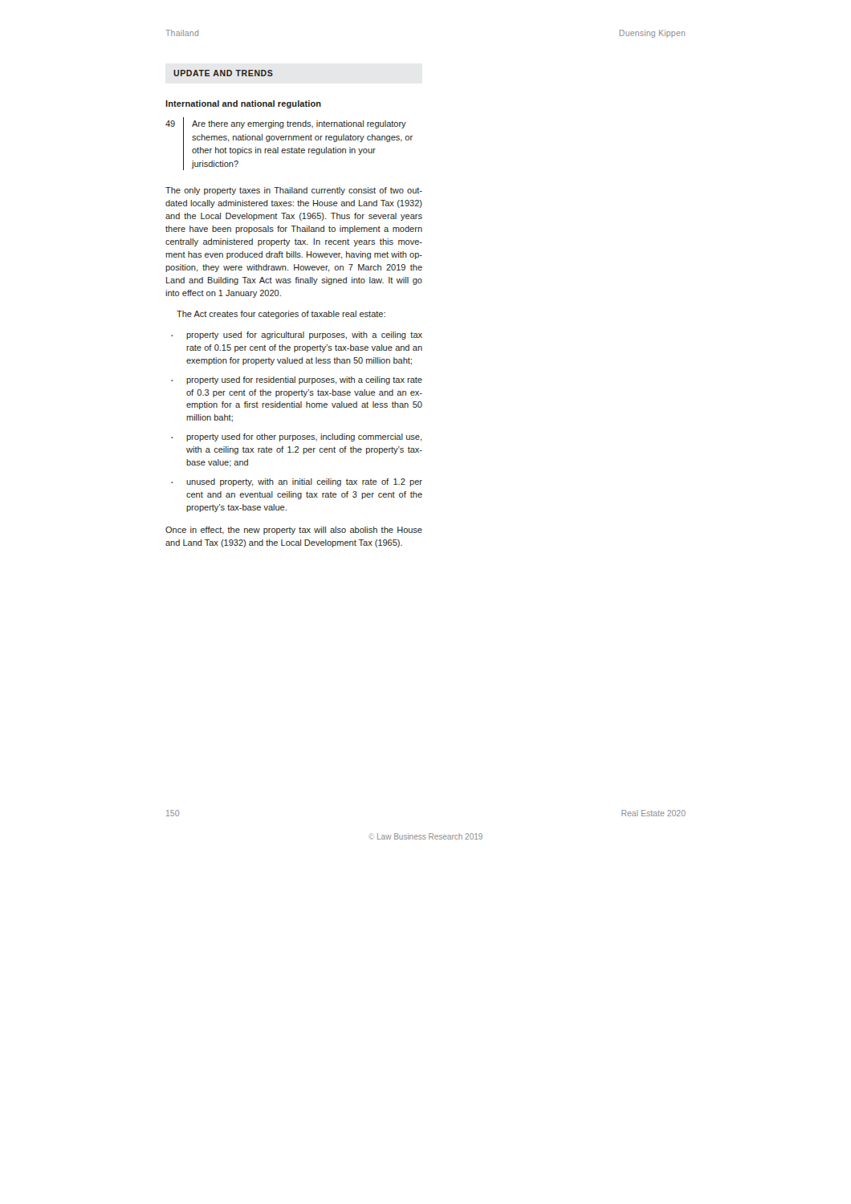Thailand
Duensing Kippen
Update and trends
International and national regulation
49
Are there any emerging trends, international regulatory schemes, national government or regulatory changes, or other hot topics in real estate regulation in your jurisdiction?
The only property taxes in Thailand currently consist of two outdated locally administered taxes: the House and Land Tax (1932) and the Local Development Tax (1965). Thus for several years there have been proposals for Thailand to implement a modern centrally administered property tax. In recent years this movement has even produced draft bills. However, having met with opposition, they were withdrawn. However, on 7 March 2019 the Land and Building Tax Act was finally signed into law. It will go into effect on 1 January 2020.
The Act creates four categories of taxable real estate:
property used for agricultural purposes, with a ceiling tax rate of 0.15 per cent of the property’s tax-base value and an exemption for property valued at less than 50 million baht;
property used for residential purposes, with a ceiling tax rate of 0.3 per cent of the property’s tax-base value and an exemption for a first residential home valued at less than 50 million baht;
property used for other purposes, including commercial use, with a ceiling tax rate of 1.2 per cent of the property’s tax-base value; and
unused property, with an initial ceiling tax rate of 1.2 per cent and an eventual ceiling tax rate of 3 per cent of the property’s tax-base value.
Once in effect, the new property tax will also abolish the House and Land Tax (1932) and the Local Development Tax (1965).
150
Real Estate 2020
© Law Business Research 2019